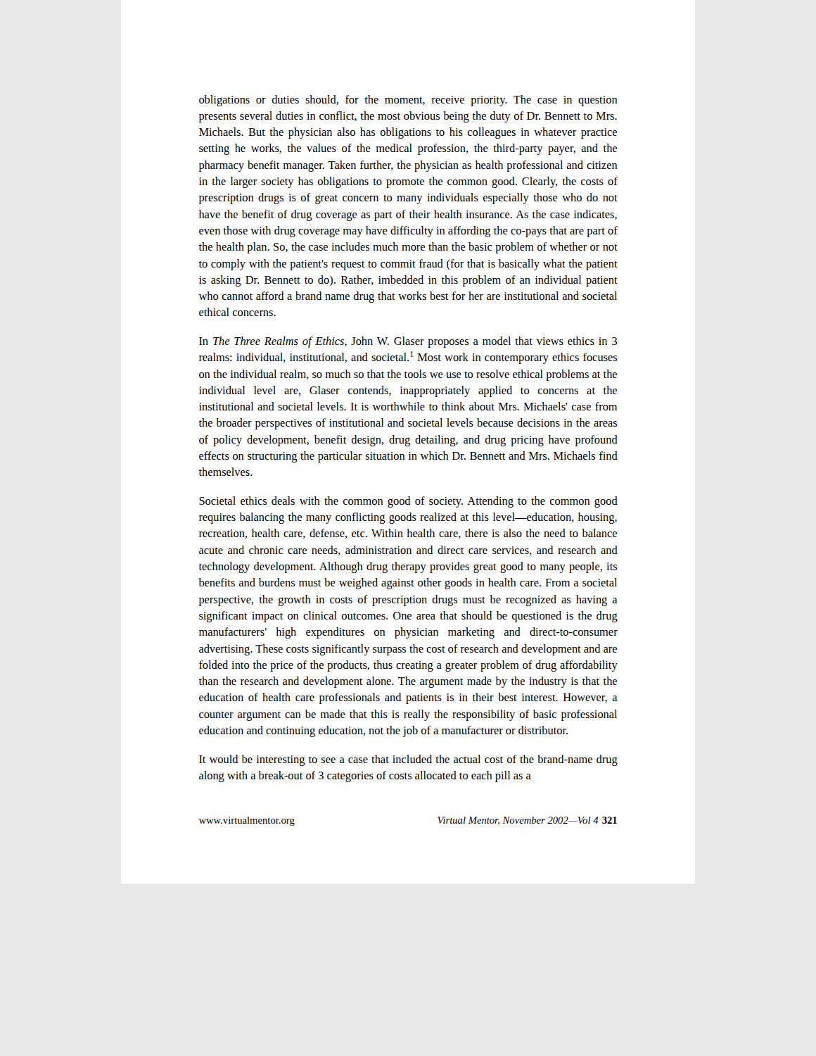obligations or duties should, for the moment, receive priority. The case in question presents several duties in conflict, the most obvious being the duty of Dr. Bennett to Mrs. Michaels. But the physician also has obligations to his colleagues in whatever practice setting he works, the values of the medical profession, the third-party payer, and the pharmacy benefit manager. Taken further, the physician as health professional and citizen in the larger society has obligations to promote the common good. Clearly, the costs of prescription drugs is of great concern to many individuals especially those who do not have the benefit of drug coverage as part of their health insurance. As the case indicates, even those with drug coverage may have difficulty in affording the co-pays that are part of the health plan. So, the case includes much more than the basic problem of whether or not to comply with the patient's request to commit fraud (for that is basically what the patient is asking Dr. Bennett to do). Rather, imbedded in this problem of an individual patient who cannot afford a brand name drug that works best for her are institutional and societal ethical concerns.
In The Three Realms of Ethics, John W. Glaser proposes a model that views ethics in 3 realms: individual, institutional, and societal.1 Most work in contemporary ethics focuses on the individual realm, so much so that the tools we use to resolve ethical problems at the individual level are, Glaser contends, inappropriately applied to concerns at the institutional and societal levels. It is worthwhile to think about Mrs. Michaels' case from the broader perspectives of institutional and societal levels because decisions in the areas of policy development, benefit design, drug detailing, and drug pricing have profound effects on structuring the particular situation in which Dr. Bennett and Mrs. Michaels find themselves.
Societal ethics deals with the common good of society. Attending to the common good requires balancing the many conflicting goods realized at this level—education, housing, recreation, health care, defense, etc. Within health care, there is also the need to balance acute and chronic care needs, administration and direct care services, and research and technology development. Although drug therapy provides great good to many people, its benefits and burdens must be weighed against other goods in health care. From a societal perspective, the growth in costs of prescription drugs must be recognized as having a significant impact on clinical outcomes. One area that should be questioned is the drug manufacturers' high expenditures on physician marketing and direct-to-consumer advertising. These costs significantly surpass the cost of research and development and are folded into the price of the products, thus creating a greater problem of drug affordability than the research and development alone. The argument made by the industry is that the education of health care professionals and patients is in their best interest. However, a counter argument can be made that this is really the responsibility of basic professional education and continuing education, not the job of a manufacturer or distributor.
It would be interesting to see a case that included the actual cost of the brand-name drug along with a break-out of 3 categories of costs allocated to each pill as a
www.virtualmentor.org Virtual Mentor, November 2002—Vol 4321